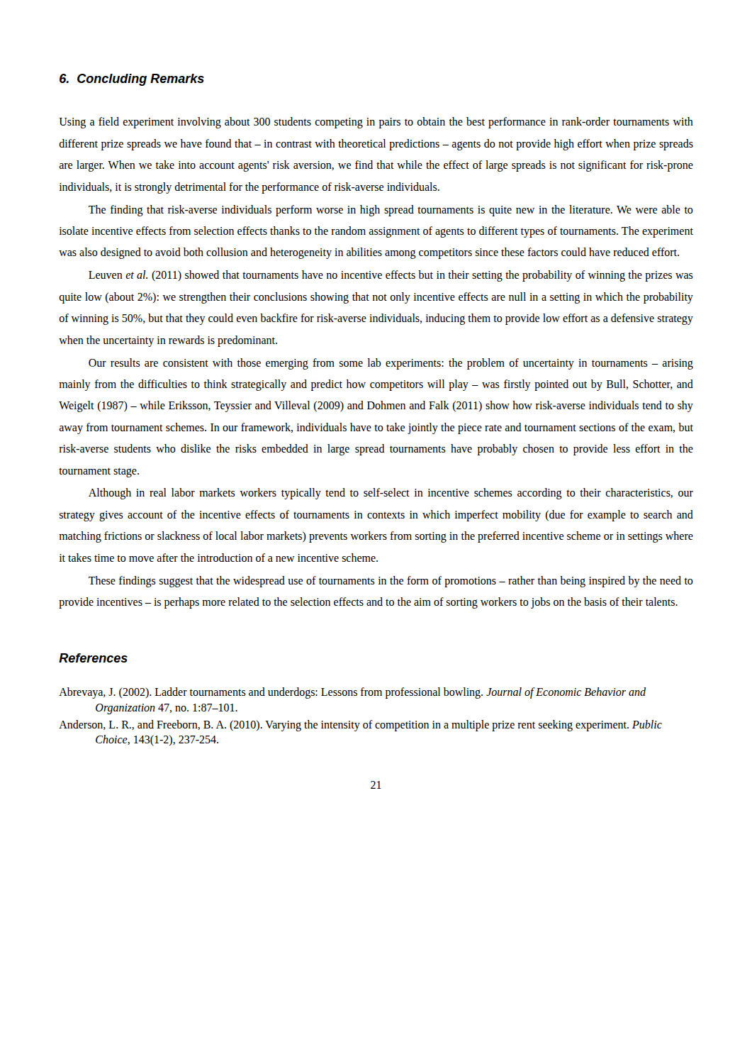6. Concluding Remarks
Using a field experiment involving about 300 students competing in pairs to obtain the best performance in rank-order tournaments with different prize spreads we have found that – in contrast with theoretical predictions – agents do not provide high effort when prize spreads are larger. When we take into account agents' risk aversion, we find that while the effect of large spreads is not significant for risk-prone individuals, it is strongly detrimental for the performance of risk-averse individuals.
The finding that risk-averse individuals perform worse in high spread tournaments is quite new in the literature. We were able to isolate incentive effects from selection effects thanks to the random assignment of agents to different types of tournaments. The experiment was also designed to avoid both collusion and heterogeneity in abilities among competitors since these factors could have reduced effort.
Leuven et al. (2011) showed that tournaments have no incentive effects but in their setting the probability of winning the prizes was quite low (about 2%): we strengthen their conclusions showing that not only incentive effects are null in a setting in which the probability of winning is 50%, but that they could even backfire for risk-averse individuals, inducing them to provide low effort as a defensive strategy when the uncertainty in rewards is predominant.
Our results are consistent with those emerging from some lab experiments: the problem of uncertainty in tournaments – arising mainly from the difficulties to think strategically and predict how competitors will play – was firstly pointed out by Bull, Schotter, and Weigelt (1987) – while Eriksson, Teyssier and Villeval (2009) and Dohmen and Falk (2011) show how risk-averse individuals tend to shy away from tournament schemes. In our framework, individuals have to take jointly the piece rate and tournament sections of the exam, but risk-averse students who dislike the risks embedded in large spread tournaments have probably chosen to provide less effort in the tournament stage.
Although in real labor markets workers typically tend to self-select in incentive schemes according to their characteristics, our strategy gives account of the incentive effects of tournaments in contexts in which imperfect mobility (due for example to search and matching frictions or slackness of local labor markets) prevents workers from sorting in the preferred incentive scheme or in settings where it takes time to move after the introduction of a new incentive scheme.
These findings suggest that the widespread use of tournaments in the form of promotions – rather than being inspired by the need to provide incentives – is perhaps more related to the selection effects and to the aim of sorting workers to jobs on the basis of their talents.
References
Abrevaya, J. (2002). Ladder tournaments and underdogs: Lessons from professional bowling. Journal of Economic Behavior and Organization 47, no. 1:87–101.
Anderson, L. R., and Freeborn, B. A. (2010). Varying the intensity of competition in a multiple prize rent seeking experiment. Public Choice, 143(1-2), 237-254.
21